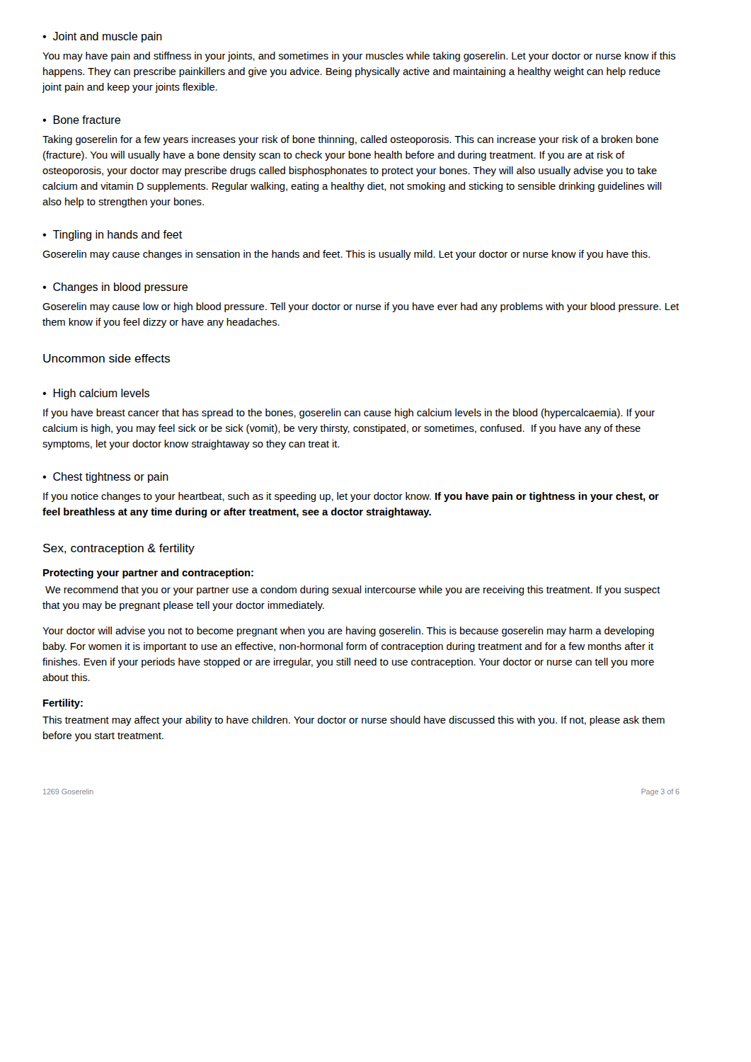Joint and muscle pain
You may have pain and stiffness in your joints, and sometimes in your muscles while taking goserelin. Let your doctor or nurse know if this happens. They can prescribe painkillers and give you advice. Being physically active and maintaining a healthy weight can help reduce joint pain and keep your joints flexible.
Bone fracture
Taking goserelin for a few years increases your risk of bone thinning, called osteoporosis. This can increase your risk of a broken bone (fracture). You will usually have a bone density scan to check your bone health before and during treatment. If you are at risk of osteoporosis, your doctor may prescribe drugs called bisphosphonates to protect your bones. They will also usually advise you to take calcium and vitamin D supplements. Regular walking, eating a healthy diet, not smoking and sticking to sensible drinking guidelines will also help to strengthen your bones.
Tingling in hands and feet
Goserelin may cause changes in sensation in the hands and feet. This is usually mild. Let your doctor or nurse know if you have this.
Changes in blood pressure
Goserelin may cause low or high blood pressure. Tell your doctor or nurse if you have ever had any problems with your blood pressure. Let them know if you feel dizzy or have any headaches.
Uncommon side effects
High calcium levels
If you have breast cancer that has spread to the bones, goserelin can cause high calcium levels in the blood (hypercalcaemia). If your calcium is high, you may feel sick or be sick (vomit), be very thirsty, constipated, or sometimes, confused. If you have any of these symptoms, let your doctor know straightaway so they can treat it.
Chest tightness or pain
If you notice changes to your heartbeat, such as it speeding up, let your doctor know. If you have pain or tightness in your chest, or feel breathless at any time during or after treatment, see a doctor straightaway.
Sex, contraception & fertility
Protecting your partner and contraception:
We recommend that you or your partner use a condom during sexual intercourse while you are receiving this treatment. If you suspect that you may be pregnant please tell your doctor immediately.
Your doctor will advise you not to become pregnant when you are having goserelin. This is because goserelin may harm a developing baby. For women it is important to use an effective, non-hormonal form of contraception during treatment and for a few months after it finishes. Even if your periods have stopped or are irregular, you still need to use contraception. Your doctor or nurse can tell you more about this.
Fertility:
This treatment may affect your ability to have children. Your doctor or nurse should have discussed this with you. If not, please ask them before you start treatment.
1269 Goserelin Page 3 of 6